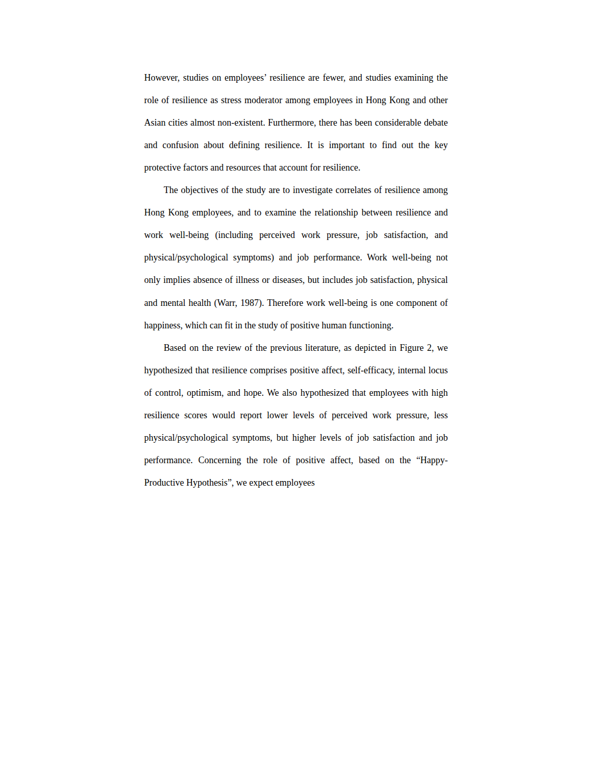However, studies on employees’ resilience are fewer, and studies examining the role of resilience as stress moderator among employees in Hong Kong and other Asian cities almost non-existent. Furthermore, there has been considerable debate and confusion about defining resilience. It is important to find out the key protective factors and resources that account for resilience.
The objectives of the study are to investigate correlates of resilience among Hong Kong employees, and to examine the relationship between resilience and work well-being (including perceived work pressure, job satisfaction, and physical/psychological symptoms) and job performance. Work well-being not only implies absence of illness or diseases, but includes job satisfaction, physical and mental health (Warr, 1987). Therefore work well-being is one component of happiness, which can fit in the study of positive human functioning.
Based on the review of the previous literature, as depicted in Figure 2, we hypothesized that resilience comprises positive affect, self-efficacy, internal locus of control, optimism, and hope. We also hypothesized that employees with high resilience scores would report lower levels of perceived work pressure, less physical/psychological symptoms, but higher levels of job satisfaction and job performance. Concerning the role of positive affect, based on the “Happy-Productive Hypothesis”, we expect employees